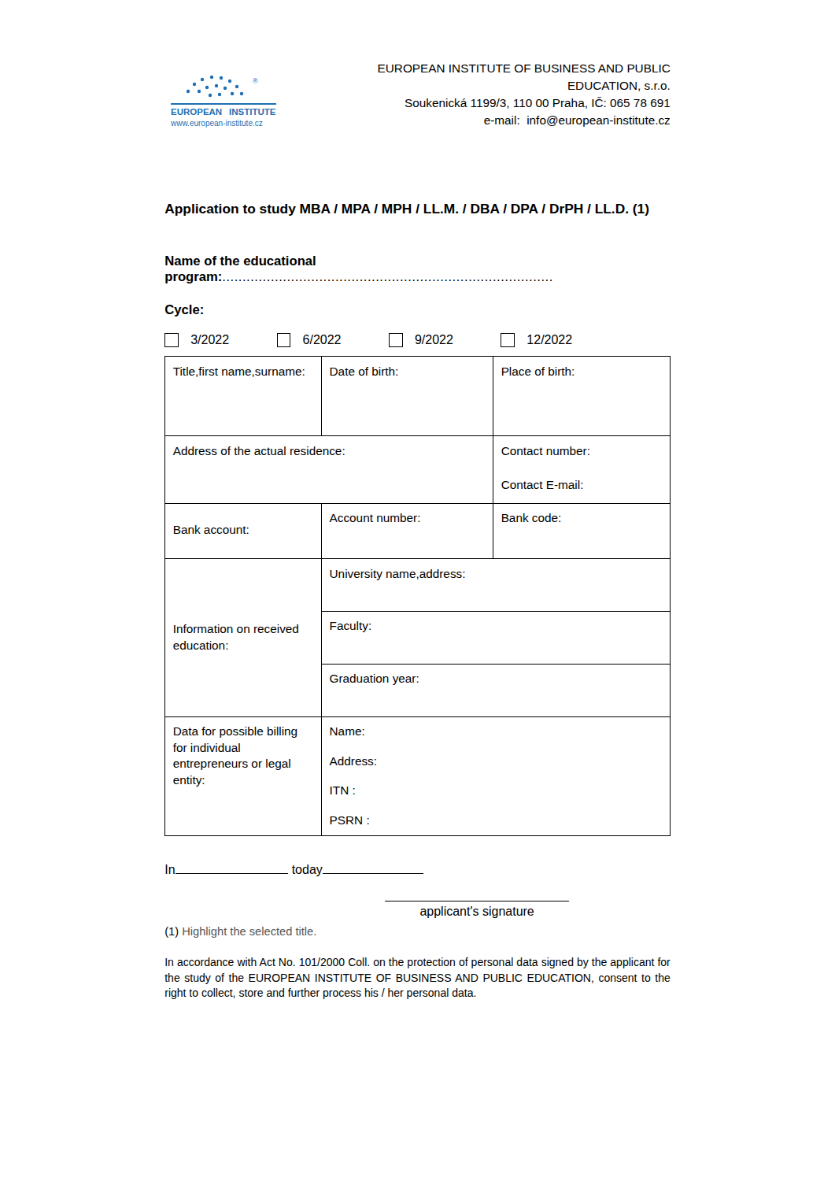® EUROPEAN INSTITUTE www.european-institute.cz
EUROPEAN INSTITUTE OF BUSINESS AND PUBLIC EDUCATION, s.r.o.
Soukenická 1199/3, 110 00 Praha, IČ: 065 78 691
e-mail: info@european-institute.cz
Application to study MBA / MPA / MPH / LL.M. / DBA / DPA / DrPH / LL.D. (1)
Name of the educational program:..................................................................................
Cycle:
3/2022
6/2022
9/2022
12/2022
| Title,first name,surname: | Date of birth: | Place of birth: |
| Address of the actual residence: | Contact number: Contact E-mail: |
| Bank account: | Account number: | Bank code: |
| Information on received education: | University name,address: |
| Faculty: |
| Graduation year: |
| Data for possible billing for individual entrepreneurs or legal entity: | Name: Address: ITN : PSRN : |
In today
applicant's signature
(1) Highlight the selected title.
In accordance with Act No. 101/2000 Coll. on the protection of personal data signed by the applicant for the study of the EUROPEAN INSTITUTE OF BUSINESS AND PUBLIC EDUCATION, consent to the right to collect, store and further process his / her personal data.